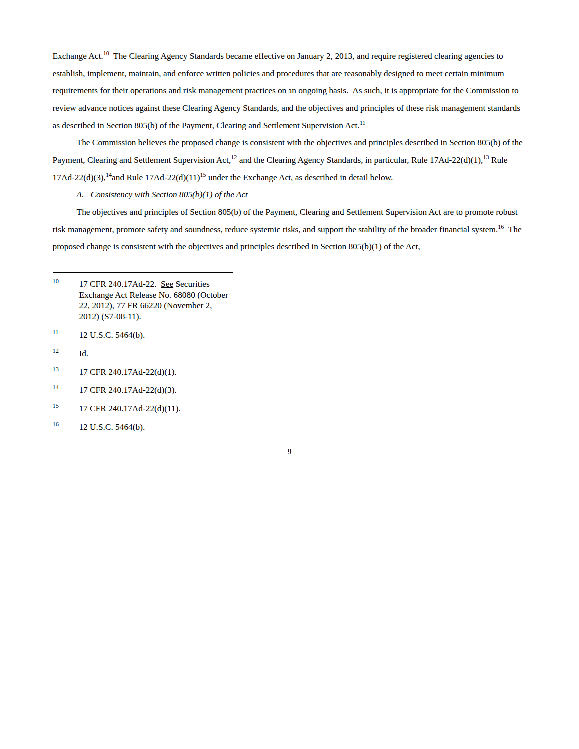Exchange Act.10 The Clearing Agency Standards became effective on January 2, 2013, and require registered clearing agencies to establish, implement, maintain, and enforce written policies and procedures that are reasonably designed to meet certain minimum requirements for their operations and risk management practices on an ongoing basis. As such, it is appropriate for the Commission to review advance notices against these Clearing Agency Standards, and the objectives and principles of these risk management standards as described in Section 805(b) of the Payment, Clearing and Settlement Supervision Act.11
The Commission believes the proposed change is consistent with the objectives and principles described in Section 805(b) of the Payment, Clearing and Settlement Supervision Act,12 and the Clearing Agency Standards, in particular, Rule 17Ad-22(d)(1),13 Rule 17Ad-22(d)(3),14and Rule 17Ad-22(d)(11)15 under the Exchange Act, as described in detail below.
A. Consistency with Section 805(b)(1) of the Act
The objectives and principles of Section 805(b) of the Payment, Clearing and Settlement Supervision Act are to promote robust risk management, promote safety and soundness, reduce systemic risks, and support the stability of the broader financial system.16 The proposed change is consistent with the objectives and principles described in Section 805(b)(1) of the Act,
10
17 CFR 240.17Ad-22. See Securities Exchange Act Release No. 68080 (October 22, 2012), 77 FR 66220 (November 2, 2012) (S7-08-11).
11
12 U.S.C. 5464(b).
12
Id.
13
17 CFR 240.17Ad-22(d)(1).
14
17 CFR 240.17Ad-22(d)(3).
15
17 CFR 240.17Ad-22(d)(11).
16
12 U.S.C. 5464(b).
9